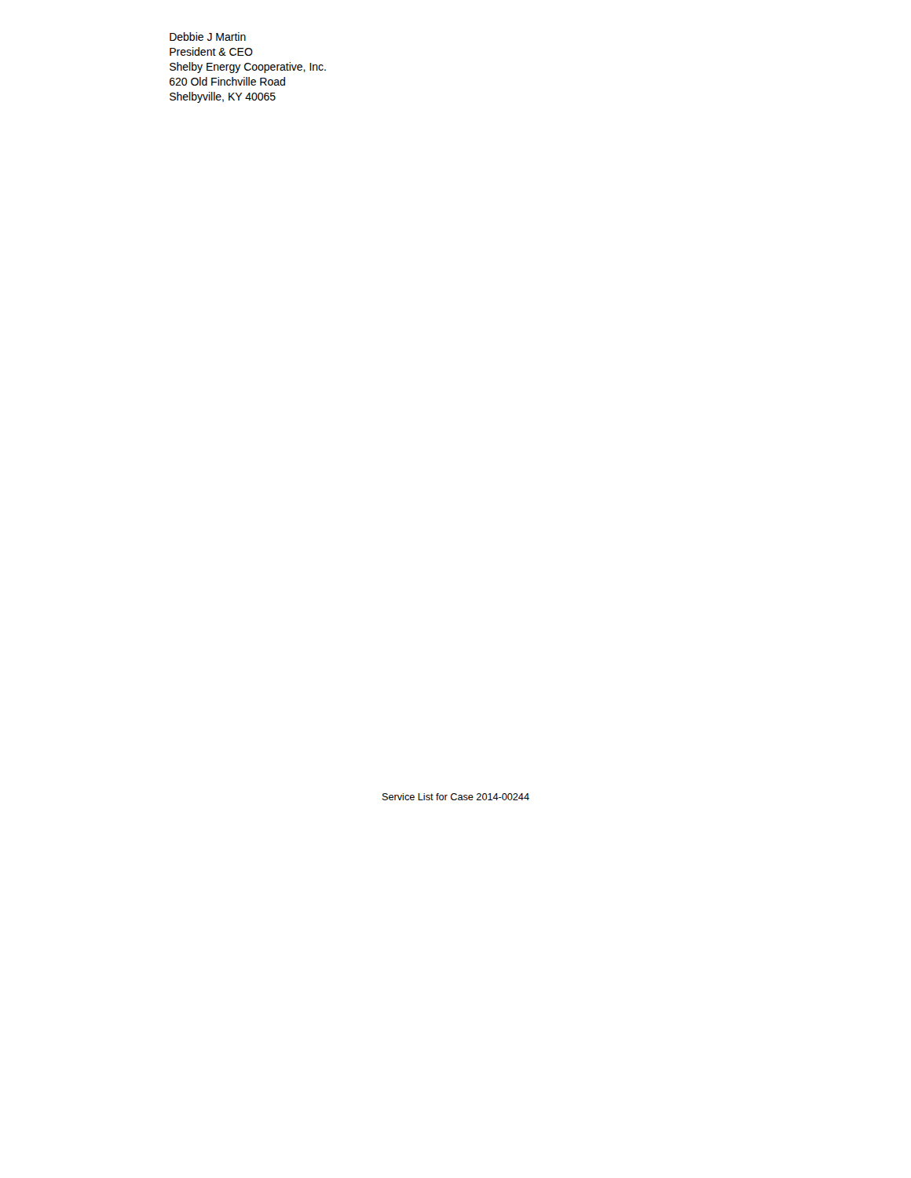Debbie J Martin President & CEO Shelby Energy Cooperative, Inc. 620 Old Finchville Road Shelbyville, KY 40065
Service List for Case 2014-00244